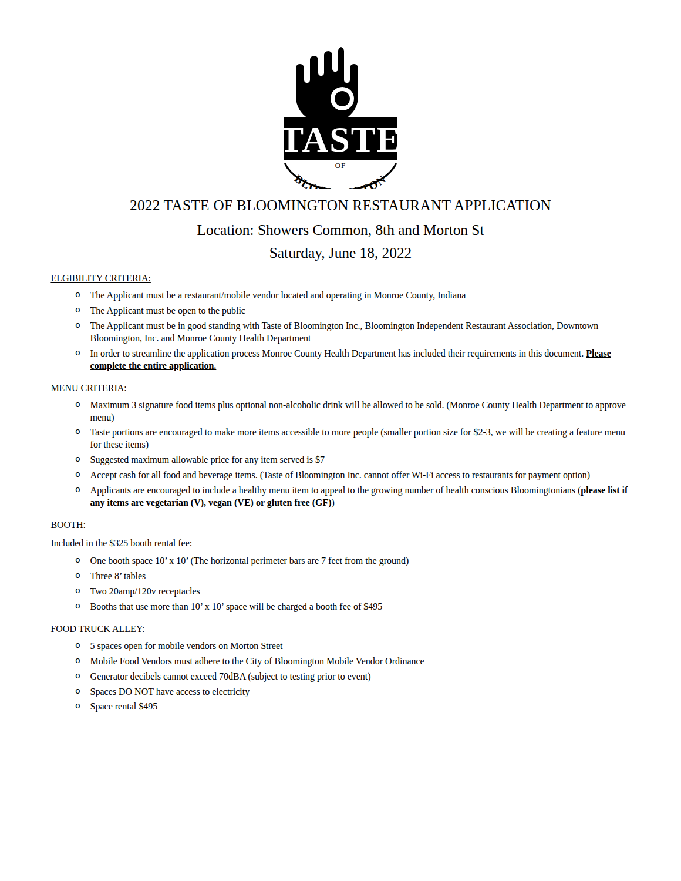TASTE OF ·BLOOMINGTON·
2022 TASTE OF BLOOMINGTON RESTAURANT APPLICATION
Location: Showers Common, 8th and Morton St
Saturday, June 18, 2022
ELGIBILITY CRITERIA:
The Applicant must be a restaurant/mobile vendor located and operating in Monroe County, Indiana
The Applicant must be open to the public
The Applicant must be in good standing with Taste of Bloomington Inc., Bloomington Independent Restaurant Association, Downtown Bloomington, Inc. and Monroe County Health Department
In order to streamline the application process Monroe County Health Department has included their requirements in this document. Please complete the entire application.
MENU CRITERIA:
Maximum 3 signature food items plus optional non-alcoholic drink will be allowed to be sold. (Monroe County Health Department to approve menu)
Taste portions are encouraged to make more items accessible to more people (smaller portion size for $2-3, we will be creating a feature menu for these items)
Suggested maximum allowable price for any item served is $7
Accept cash for all food and beverage items. (Taste of Bloomington Inc. cannot offer Wi-Fi access to restaurants for payment option)
Applicants are encouraged to include a healthy menu item to appeal to the growing number of health conscious Bloomingtonians (please list if any items are vegetarian (V), vegan (VE) or gluten free (GF))
BOOTH:
Included in the $325 booth rental fee:
One booth space 10’ x 10’ (The horizontal perimeter bars are 7 feet from the ground)
Three 8’ tables
Two 20amp/120v receptacles
Booths that use more than 10’ x 10’ space will be charged a booth fee of $495
FOOD TRUCK ALLEY:
5 spaces open for mobile vendors on Morton Street
Mobile Food Vendors must adhere to the City of Bloomington Mobile Vendor Ordinance
Generator decibels cannot exceed 70dBA (subject to testing prior to event)
Spaces DO NOT have access to electricity
Space rental $495